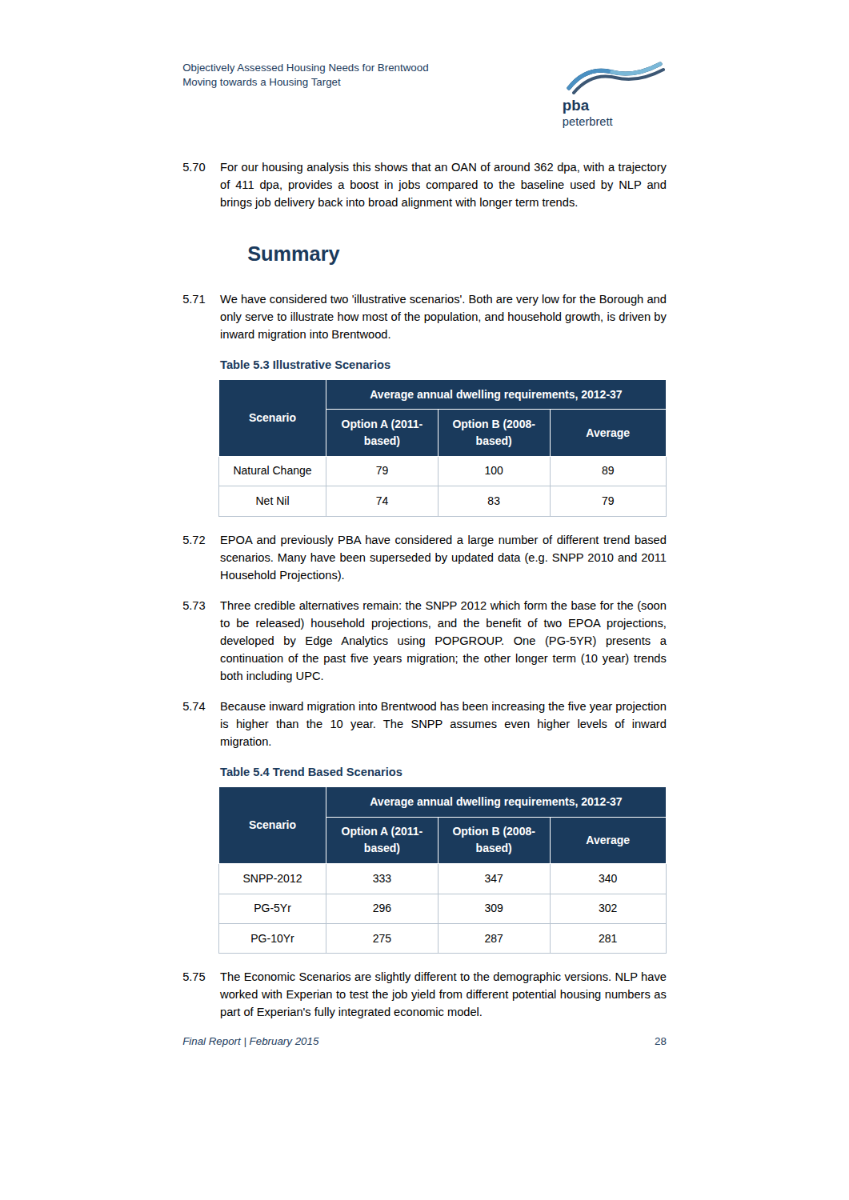Objectively Assessed Housing Needs for Brentwood
Moving towards a Housing Target
pba
peterbrett
5.70
For our housing analysis this shows that an OAN of around 362 dpa, with a trajectory of 411 dpa, provides a boost in jobs compared to the baseline used by NLP and brings job delivery back into broad alignment with longer term trends.
Summary
5.71
We have considered two 'illustrative scenarios'. Both are very low for the Borough and only serve to illustrate how most of the population, and household growth, is driven by inward migration into Brentwood.
Table 5.3 Illustrative Scenarios
| Scenario | Average annual dwelling requirements, 2012-37 |
| --- | --- |
| Option A (2011-based) | Option B (2008-based) | Average |
| Natural Change | 79 | 100 | 89 |
| Net Nil | 74 | 83 | 79 |
5.72
EPOA and previously PBA have considered a large number of different trend based scenarios. Many have been superseded by updated data (e.g. SNPP 2010 and 2011 Household Projections).
5.73
Three credible alternatives remain: the SNPP 2012 which form the base for the (soon to be released) household projections, and the benefit of two EPOA projections, developed by Edge Analytics using POPGROUP. One (PG-5YR) presents a continuation of the past five years migration; the other longer term (10 year) trends both including UPC.
5.74
Because inward migration into Brentwood has been increasing the five year projection is higher than the 10 year. The SNPP assumes even higher levels of inward migration.
Table 5.4 Trend Based Scenarios
| Scenario | Average annual dwelling requirements, 2012-37 |
| --- | --- |
| Option A (2011-based) | Option B (2008-based) | Average |
| SNPP-2012 | 333 | 347 | 340 |
| PG-5Yr | 296 | 309 | 302 |
| PG-10Yr | 275 | 287 | 281 |
5.75
The Economic Scenarios are slightly different to the demographic versions. NLP have worked with Experian to test the job yield from different potential housing numbers as part of Experian's fully integrated economic model.
Final Report | February 2015
28